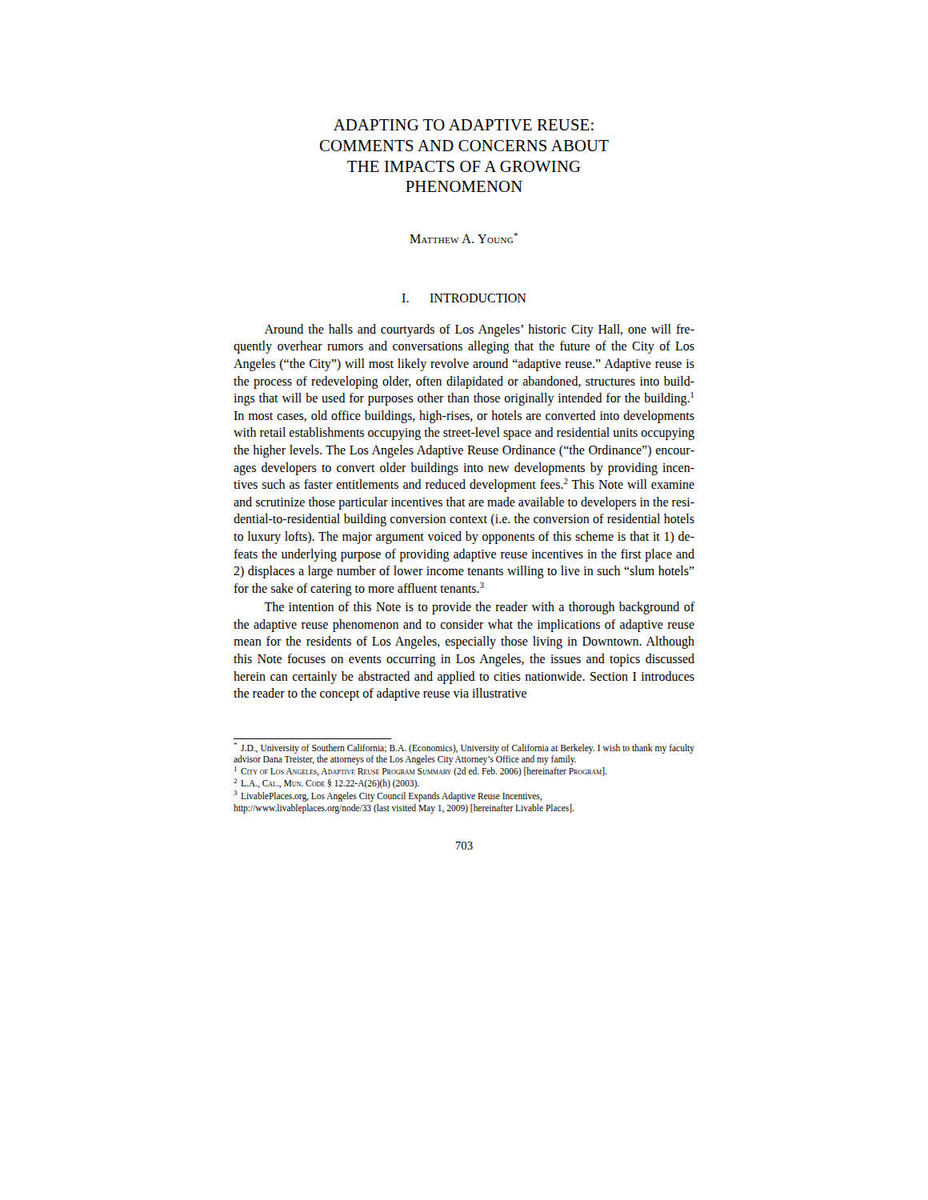ADAPTING TO ADAPTIVE REUSE:
COMMENTS AND CONCERNS ABOUT
THE IMPACTS OF A GROWING
PHENOMENON
Matthew A. Young*
I. INTRODUCTION
Around the halls and courtyards of Los Angeles’ historic City Hall, one will frequently overhear rumors and conversations alleging that the future of the City of Los Angeles (“the City”) will most likely revolve around “adaptive reuse.” Adaptive reuse is the process of redeveloping older, often dilapidated or abandoned, structures into buildings that will be used for purposes other than those originally intended for the building.1 In most cases, old office buildings, high-rises, or hotels are converted into developments with retail establishments occupying the street-level space and residential units occupying the higher levels. The Los Angeles Adaptive Reuse Ordinance (“the Ordinance”) encourages developers to convert older buildings into new developments by providing incentives such as faster entitlements and reduced development fees.2 This Note will examine and scrutinize those particular incentives that are made available to developers in the residential-to-residential building conversion context (i.e. the conversion of residential hotels to luxury lofts). The major argument voiced by opponents of this scheme is that it 1) defeats the underlying purpose of providing adaptive reuse incentives in the first place and 2) displaces a large number of lower income tenants willing to live in such “slum hotels” for the sake of catering to more affluent tenants.3
The intention of this Note is to provide the reader with a thorough background of the adaptive reuse phenomenon and to consider what the implications of adaptive reuse mean for the residents of Los Angeles, especially those living in Downtown. Although this Note focuses on events occurring in Los Angeles, the issues and topics discussed herein can certainly be abstracted and applied to cities nationwide. Section I introduces the reader to the concept of adaptive reuse via illustrative
* J.D., University of Southern California; B.A. (Economics), University of California at Berkeley. I wish to thank my faculty advisor Dana Treister, the attorneys of the Los Angeles City Attorney’s Office and my family.
1 City of Los Angeles, Adaptive Reuse Program Summary (2d ed. Feb. 2006) [hereinafter Program].
2 L.A., Cal., Mun. Code § 12.22-A(26)(h) (2003).
3 LivablePlaces.org, Los Angeles City Council Expands Adaptive Reuse Incentives,
http://www.livableplaces.org/node/33 (last visited May 1, 2009) [hereinafter Livable Places].
703